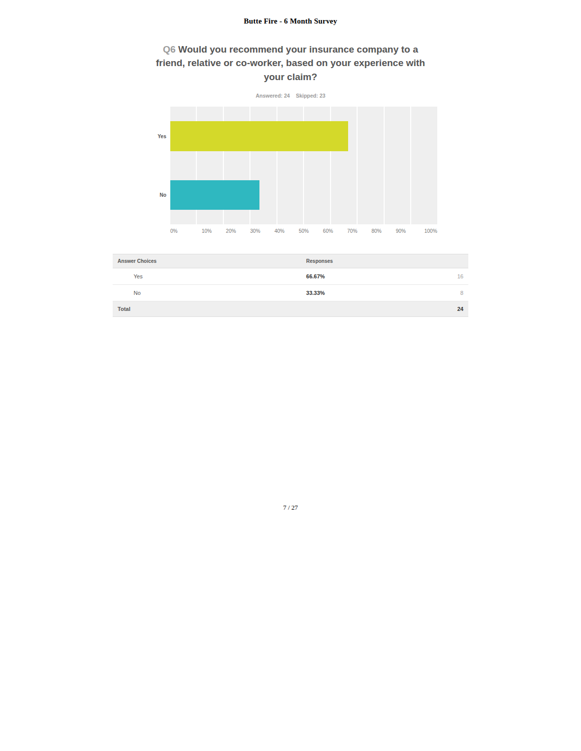Butte Fire - 6 Month Survey
Q6 Would you recommend your insurance company to a friend, relative or co-worker, based on your experience with your claim?
Answered: 24 Skipped: 23
Yes
No
0%
10%
20%
30%
40%
50%
60%
70%
80%
90%
100%
| Answer Choices | Responses |
| --- | --- |
| Yes | 66.67% | 16 |
| No | 33.33% | 8 |
| Total | | 24 |
7 / 27